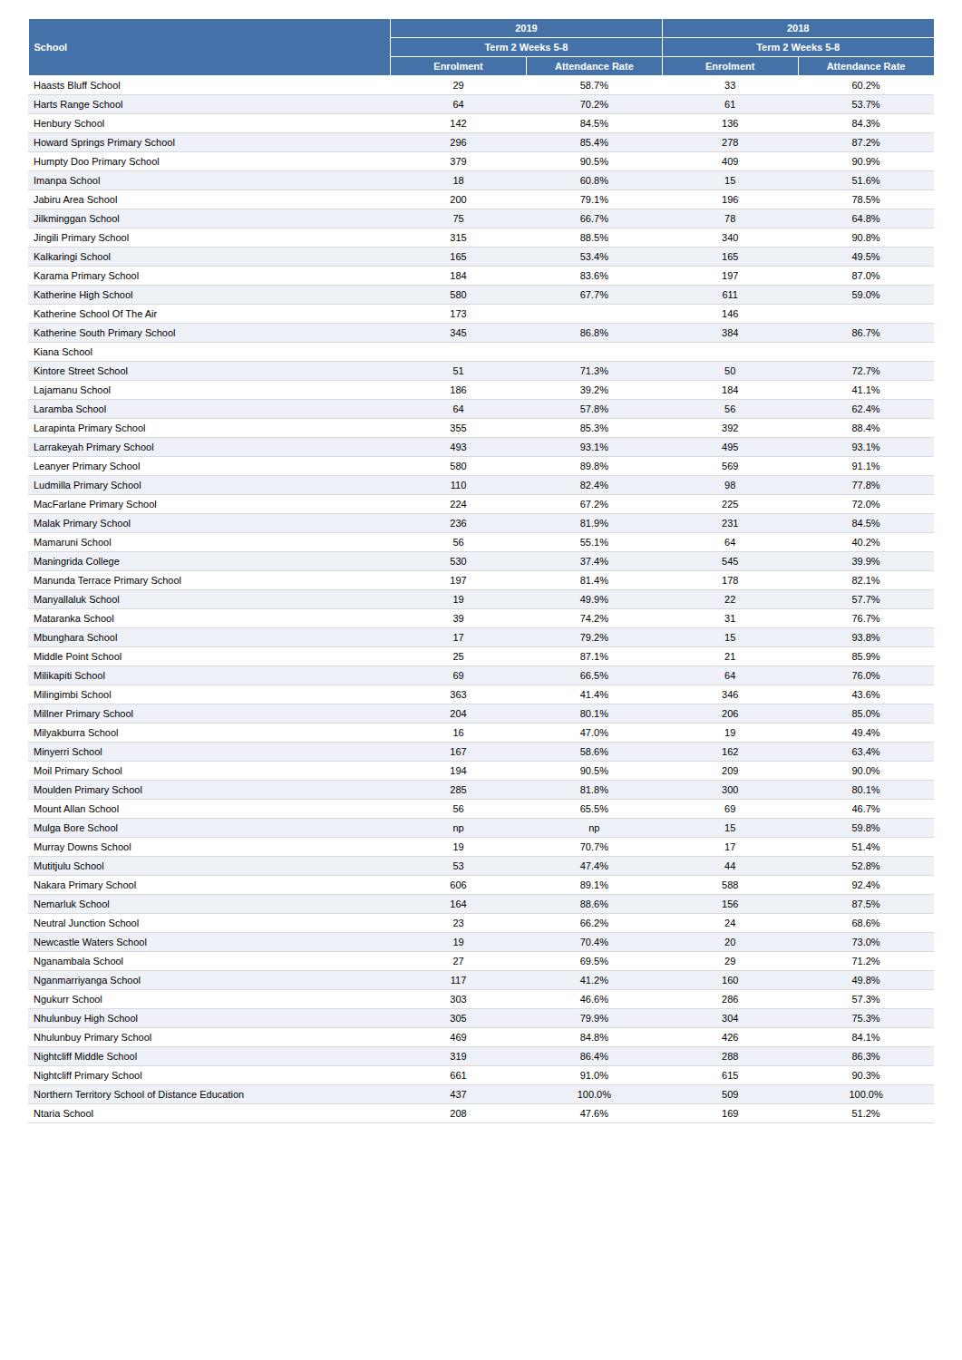| School | 2019 | 2018 |
| --- | --- | --- |
| Term 2 Weeks 5-8 | Term 2 Weeks 5-8 |
| Enrolment | Attendance Rate | Enrolment | Attendance Rate |
| Haasts Bluff School | 29 | 58.7% | 33 | 60.2% |
| Harts Range School | 64 | 70.2% | 61 | 53.7% |
| Henbury School | 142 | 84.5% | 136 | 84.3% |
| Howard Springs Primary School | 296 | 85.4% | 278 | 87.2% |
| Humpty Doo Primary School | 379 | 90.5% | 409 | 90.9% |
| Imanpa School | 18 | 60.8% | 15 | 51.6% |
| Jabiru Area School | 200 | 79.1% | 196 | 78.5% |
| Jilkminggan School | 75 | 66.7% | 78 | 64.8% |
| Jingili Primary School | 315 | 88.5% | 340 | 90.8% |
| Kalkaringi School | 165 | 53.4% | 165 | 49.5% |
| Karama Primary School | 184 | 83.6% | 197 | 87.0% |
| Katherine High School | 580 | 67.7% | 611 | 59.0% |
| Katherine School Of The Air | 173 | | 146 | |
| Katherine South Primary School | 345 | 86.8% | 384 | 86.7% |
| Kiana School | | | | |
| Kintore Street School | 51 | 71.3% | 50 | 72.7% |
| Lajamanu School | 186 | 39.2% | 184 | 41.1% |
| Laramba School | 64 | 57.8% | 56 | 62.4% |
| Larapinta Primary School | 355 | 85.3% | 392 | 88.4% |
| Larrakeyah Primary School | 493 | 93.1% | 495 | 93.1% |
| Leanyer Primary School | 580 | 89.8% | 569 | 91.1% |
| Ludmilla Primary School | 110 | 82.4% | 98 | 77.8% |
| MacFarlane Primary School | 224 | 67.2% | 225 | 72.0% |
| Malak Primary School | 236 | 81.9% | 231 | 84.5% |
| Mamaruni School | 56 | 55.1% | 64 | 40.2% |
| Maningrida College | 530 | 37.4% | 545 | 39.9% |
| Manunda Terrace Primary School | 197 | 81.4% | 178 | 82.1% |
| Manyallaluk School | 19 | 49.9% | 22 | 57.7% |
| Mataranka School | 39 | 74.2% | 31 | 76.7% |
| Mbunghara School | 17 | 79.2% | 15 | 93.8% |
| Middle Point School | 25 | 87.1% | 21 | 85.9% |
| Milikapiti School | 69 | 66.5% | 64 | 76.0% |
| Milingimbi School | 363 | 41.4% | 346 | 43.6% |
| Millner Primary School | 204 | 80.1% | 206 | 85.0% |
| Milyakburra School | 16 | 47.0% | 19 | 49.4% |
| Minyerri School | 167 | 58.6% | 162 | 63.4% |
| Moil Primary School | 194 | 90.5% | 209 | 90.0% |
| Moulden Primary School | 285 | 81.8% | 300 | 80.1% |
| Mount Allan School | 56 | 65.5% | 69 | 46.7% |
| Mulga Bore School | np | np | 15 | 59.8% |
| Murray Downs School | 19 | 70.7% | 17 | 51.4% |
| Mutitjulu School | 53 | 47.4% | 44 | 52.8% |
| Nakara Primary School | 606 | 89.1% | 588 | 92.4% |
| Nemarluk School | 164 | 88.6% | 156 | 87.5% |
| Neutral Junction School | 23 | 66.2% | 24 | 68.6% |
| Newcastle Waters School | 19 | 70.4% | 20 | 73.0% |
| Nganambala School | 27 | 69.5% | 29 | 71.2% |
| Nganmarriyanga School | 117 | 41.2% | 160 | 49.8% |
| Ngukurr School | 303 | 46.6% | 286 | 57.3% |
| Nhulunbuy High School | 305 | 79.9% | 304 | 75.3% |
| Nhulunbuy Primary School | 469 | 84.8% | 426 | 84.1% |
| Nightcliff Middle School | 319 | 86.4% | 288 | 86.3% |
| Nightcliff Primary School | 661 | 91.0% | 615 | 90.3% |
| Northern Territory School of Distance Education | 437 | 100.0% | 509 | 100.0% |
| Ntaria School | 208 | 47.6% | 169 | 51.2% |